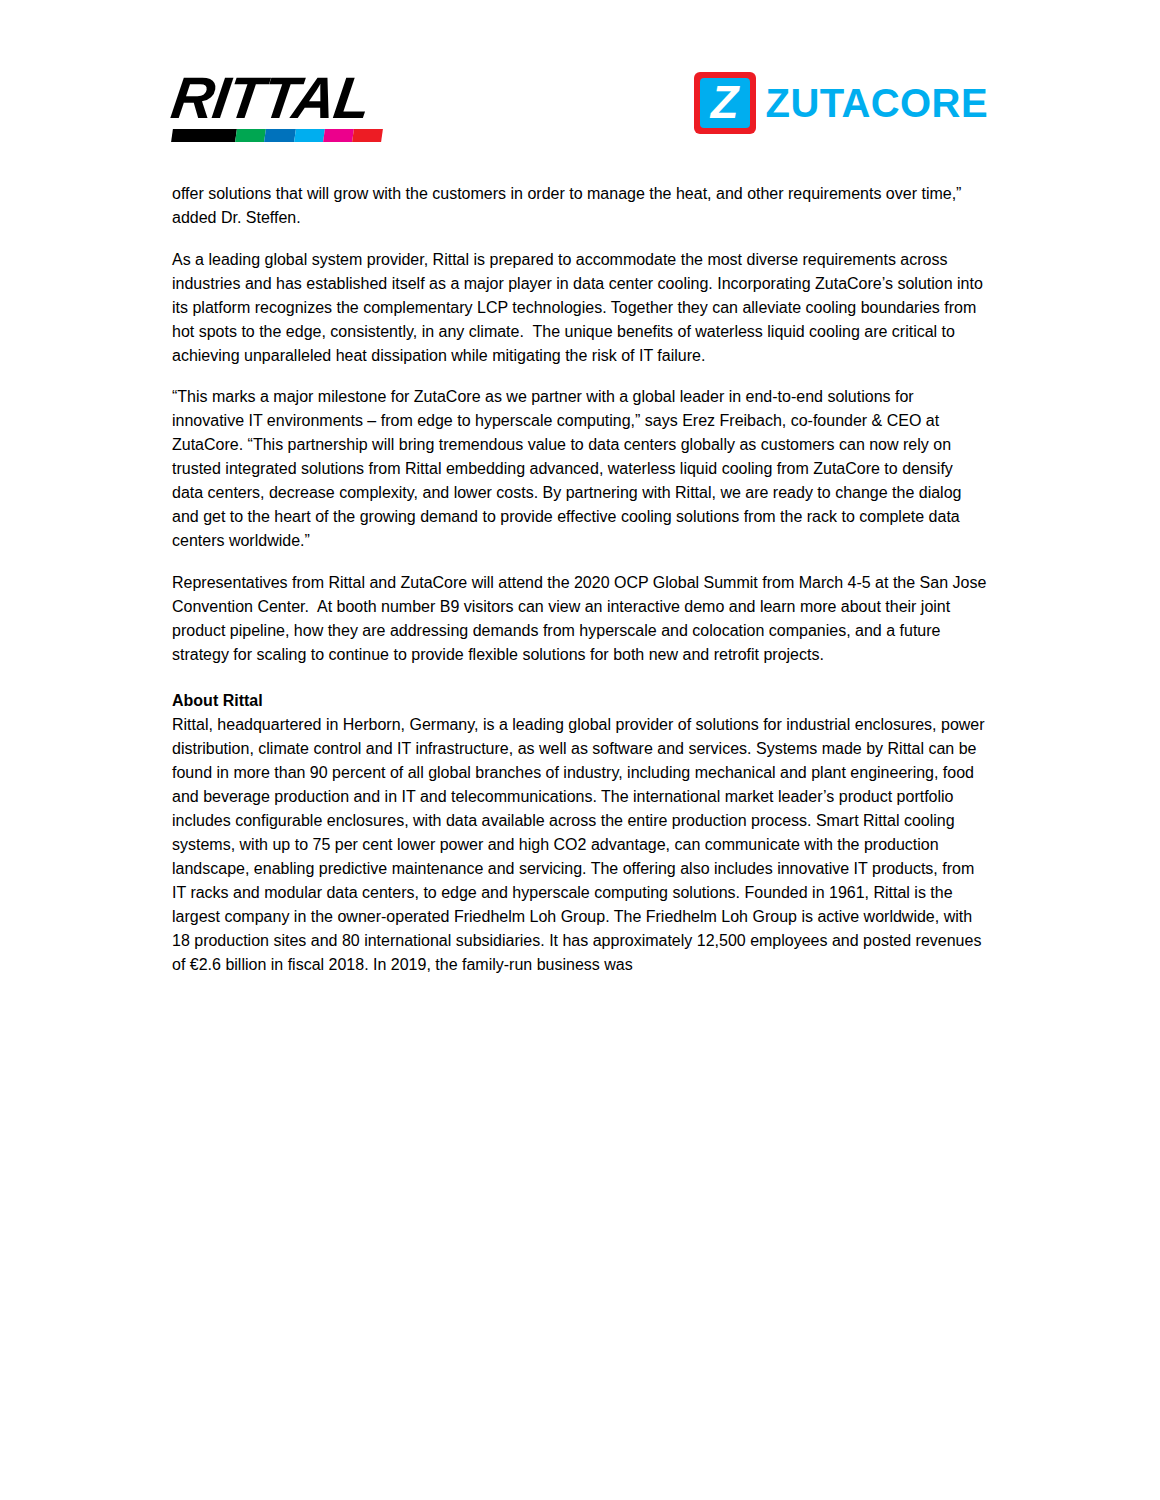RITTAL
Z
ZUTACORE
offer solutions that will grow with the customers in order to manage the heat, and other requirements over time,” added Dr. Steffen.
As a leading global system provider, Rittal is prepared to accommodate the most diverse requirements across industries and has established itself as a major player in data center cooling. Incorporating ZutaCore’s solution into its platform recognizes the complementary LCP technologies. Together they can alleviate cooling boundaries from hot spots to the edge, consistently, in any climate. The unique benefits of waterless liquid cooling are critical to achieving unparalleled heat dissipation while mitigating the risk of IT failure.
“This marks a major milestone for ZutaCore as we partner with a global leader in end-to-end solutions for innovative IT environments – from edge to hyperscale computing,” says Erez Freibach, co-founder & CEO at ZutaCore. “This partnership will bring tremendous value to data centers globally as customers can now rely on trusted integrated solutions from Rittal embedding advanced, waterless liquid cooling from ZutaCore to densify data centers, decrease complexity, and lower costs. By partnering with Rittal, we are ready to change the dialog and get to the heart of the growing demand to provide effective cooling solutions from the rack to complete data centers worldwide.”
Representatives from Rittal and ZutaCore will attend the 2020 OCP Global Summit from March 4-5 at the San Jose Convention Center. At booth number B9 visitors can view an interactive demo and learn more about their joint product pipeline, how they are addressing demands from hyperscale and colocation companies, and a future strategy for scaling to continue to provide flexible solutions for both new and retrofit projects.
About Rittal
Rittal, headquartered in Herborn, Germany, is a leading global provider of solutions for industrial enclosures, power distribution, climate control and IT infrastructure, as well as software and services. Systems made by Rittal can be found in more than 90 percent of all global branches of industry, including mechanical and plant engineering, food and beverage production and in IT and telecommunications. The international market leader’s product portfolio includes configurable enclosures, with data available across the entire production process. Smart Rittal cooling systems, with up to 75 per cent lower power and high CO2 advantage, can communicate with the production landscape, enabling predictive maintenance and servicing. The offering also includes innovative IT products, from IT racks and modular data centers, to edge and hyperscale computing solutions. Founded in 1961, Rittal is the largest company in the owner-operated Friedhelm Loh Group. The Friedhelm Loh Group is active worldwide, with 18 production sites and 80 international subsidiaries. It has approximately 12,500 employees and posted revenues of €2.6 billion in fiscal 2018. In 2019, the family-run business was